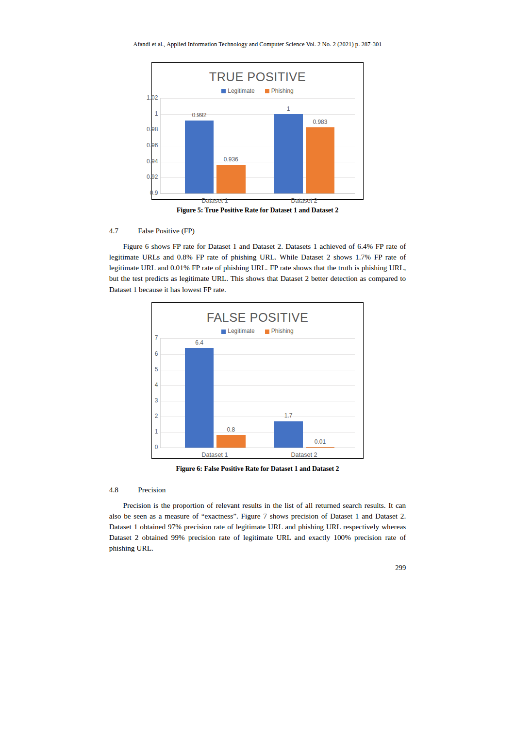Afandi et al., Applied Information Technology and Computer Science Vol. 2 No. 2 (2021) p. 287-301
TRUE POSITIVE
Legitimate Phishing
1.02
1
0.98
0.96
0.94
0.92
0.9
0.992
0.936
1
0.983
Dataset 1
Dataset 2
Figure 5: True Positive Rate for Dataset 1 and Dataset 2
4.7 False Positive (FP)
Figure 6 shows FP rate for Dataset 1 and Dataset 2. Datasets 1 achieved of 6.4% FP rate of legitimate URLs and 0.8% FP rate of phishing URL. While Dataset 2 shows 1.7% FP rate of legitimate URL and 0.01% FP rate of phishing URL. FP rate shows that the truth is phishing URL, but the test predicts as legitimate URL. This shows that Dataset 2 better detection as compared to Dataset 1 because it has lowest FP rate.
FALSE POSITIVE
Legitimate Phishing
7
6
5
4
3
2
1
0
6.4
0.8
1.7
0.01
Dataset 1
Dataset 2
Figure 6: False Positive Rate for Dataset 1 and Dataset 2
4.8 Precision
Precision is the proportion of relevant results in the list of all returned search results. It can also be seen as a measure of “exactness”. Figure 7 shows precision of Dataset 1 and Dataset 2. Dataset 1 obtained 97% precision rate of legitimate URL and phishing URL respectively whereas Dataset 2 obtained 99% precision rate of legitimate URL and exactly 100% precision rate of phishing URL.
299